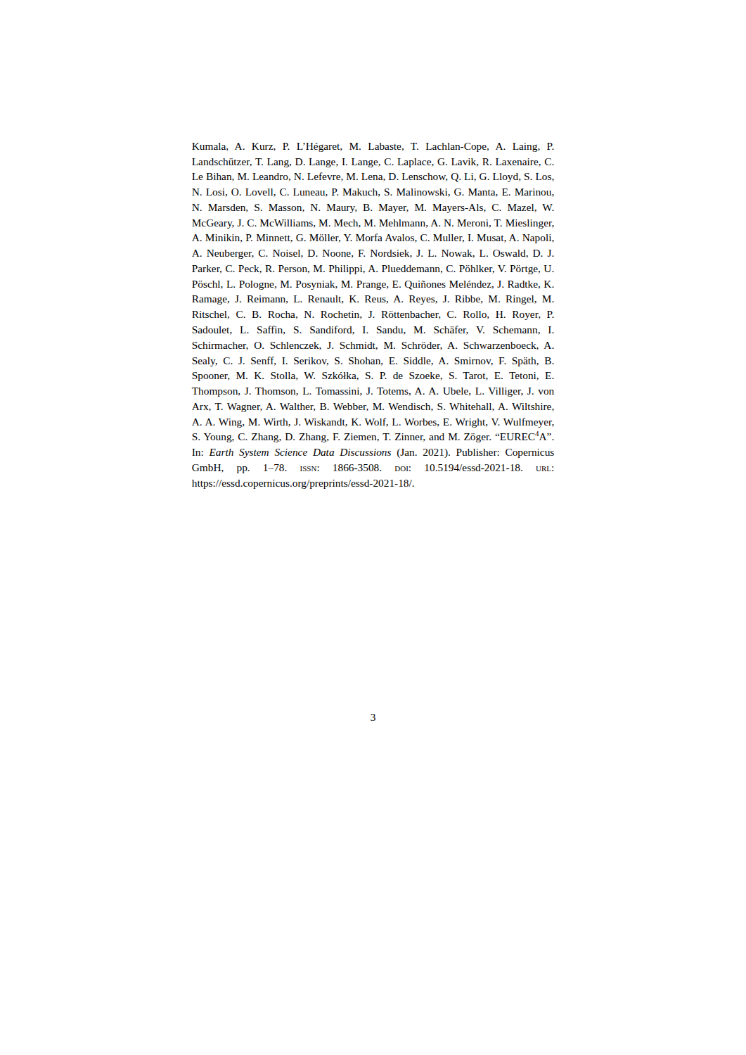Kumala, A. Kurz, P. L’Hégaret, M. Labaste, T. Lachlan-Cope, A. Laing, P. Landschützer, T. Lang, D. Lange, I. Lange, C. Laplace, G. Lavik, R. Laxenaire, C. Le Bihan, M. Leandro, N. Lefevre, M. Lena, D. Lenschow, Q. Li, G. Lloyd, S. Los, N. Losi, O. Lovell, C. Luneau, P. Makuch, S. Malinowski, G. Manta, E. Marinou, N. Marsden, S. Masson, N. Maury, B. Mayer, M. Mayers-Als, C. Mazel, W. McGeary, J. C. McWilliams, M. Mech, M. Mehlmann, A. N. Meroni, T. Mieslinger, A. Minikin, P. Minnett, G. Möller, Y. Morfa Avalos, C. Muller, I. Musat, A. Napoli, A. Neuberger, C. Noisel, D. Noone, F. Nordsiek, J. L. Nowak, L. Oswald, D. J. Parker, C. Peck, R. Person, M. Philippi, A. Plueddemann, C. Pöhlker, V. Pörtge, U. Pöschl, L. Pologne, M. Posyniak, M. Prange, E. Quiñones Meléndez, J. Radtke, K. Ramage, J. Reimann, L. Renault, K. Reus, A. Reyes, J. Ribbe, M. Ringel, M. Ritschel, C. B. Rocha, N. Rochetin, J. Röttenbacher, C. Rollo, H. Royer, P. Sadoulet, L. Saffin, S. Sandiford, I. Sandu, M. Schäfer, V. Schemann, I. Schirmacher, O. Schlenczek, J. Schmidt, M. Schröder, A. Schwarzenboeck, A. Sealy, C. J. Senff, I. Serikov, S. Shohan, E. Siddle, A. Smirnov, F. Späth, B. Spooner, M. K. Stolla, W. Szkółka, S. P. de Szoeke, S. Tarot, E. Tetoni, E. Thompson, J. Thomson, L. Tomassini, J. Totems, A. A. Ubele, L. Villiger, J. von Arx, T. Wagner, A. Walther, B. Webber, M. Wendisch, S. Whitehall, A. Wiltshire, A. A. Wing, M. Wirth, J. Wiskandt, K. Wolf, L. Worbes, E. Wright, V. Wulfmeyer, S. Young, C. Zhang, D. Zhang, F. Ziemen, T. Zinner, and M. Zöger. “EUREC4A”. In: Earth System Science Data Discussions (Jan. 2021). Publisher: Copernicus GmbH, pp. 1–78. issn: 1866-3508. doi: 10.5194/essd-2021-18. url: https://essd.copernicus.org/preprints/essd-2021-18/.
3